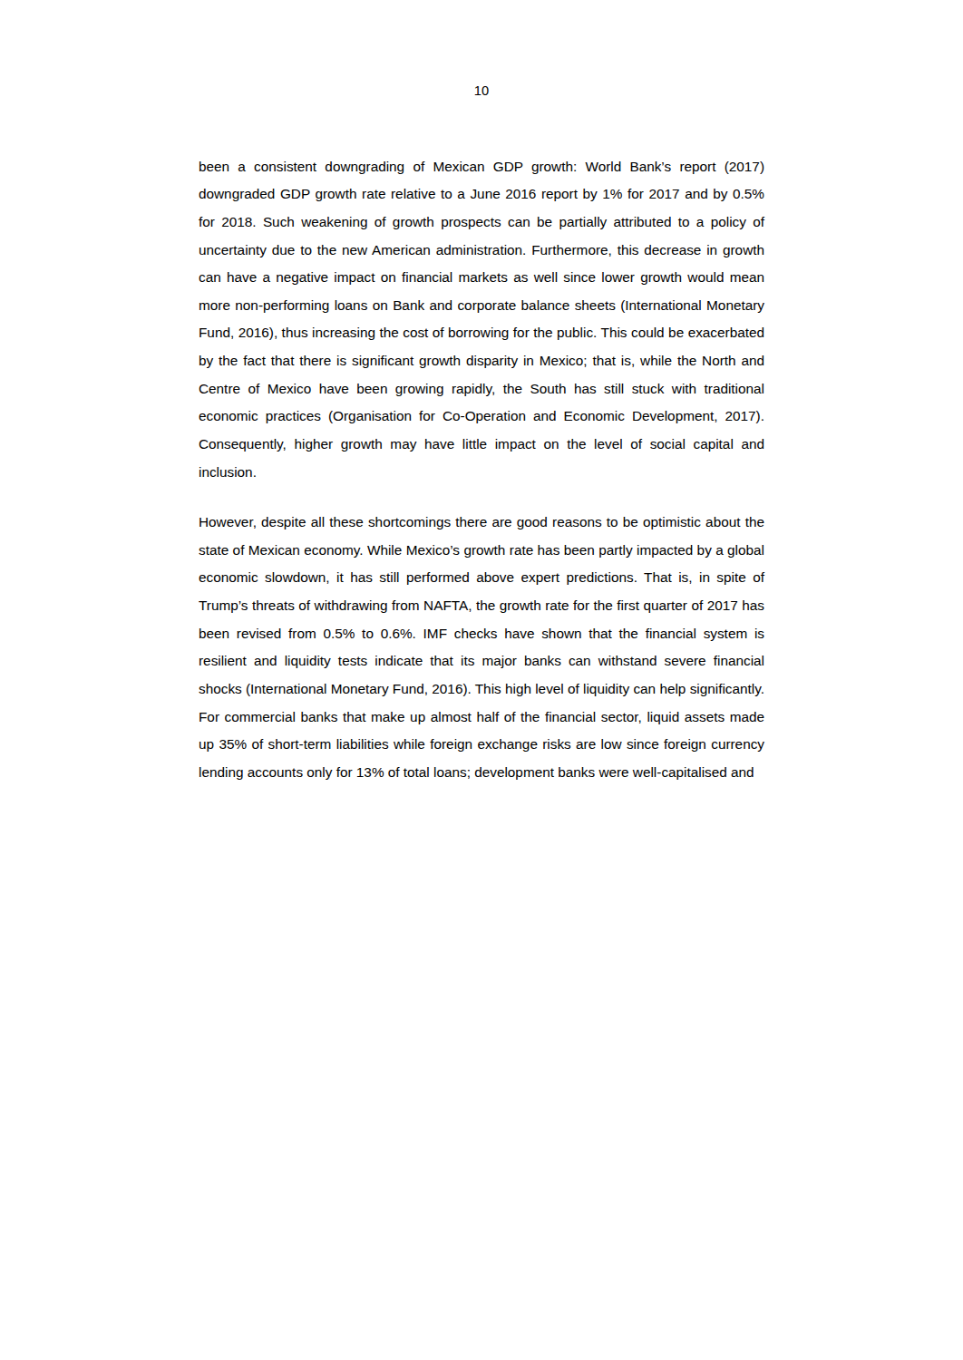10
been a consistent downgrading of Mexican GDP growth: World Bank’s report (2017) downgraded GDP growth rate relative to a June 2016 report by 1% for 2017 and by 0.5% for 2018. Such weakening of growth prospects can be partially attributed to a policy of uncertainty due to the new American administration. Furthermore, this decrease in growth can have a negative impact on financial markets as well since lower growth would mean more non-performing loans on Bank and corporate balance sheets (International Monetary Fund, 2016), thus increasing the cost of borrowing for the public. This could be exacerbated by the fact that there is significant growth disparity in Mexico; that is, while the North and Centre of Mexico have been growing rapidly, the South has still stuck with traditional economic practices (Organisation for Co-Operation and Economic Development, 2017). Consequently, higher growth may have little impact on the level of social capital and inclusion.
However, despite all these shortcomings there are good reasons to be optimistic about the state of Mexican economy. While Mexico’s growth rate has been partly impacted by a global economic slowdown, it has still performed above expert predictions. That is, in spite of Trump’s threats of withdrawing from NAFTA, the growth rate for the first quarter of 2017 has been revised from 0.5% to 0.6%. IMF checks have shown that the financial system is resilient and liquidity tests indicate that its major banks can withstand severe financial shocks (International Monetary Fund, 2016). This high level of liquidity can help significantly. For commercial banks that make up almost half of the financial sector, liquid assets made up 35% of short-term liabilities while foreign exchange risks are low since foreign currency lending accounts only for 13% of total loans; development banks were well-capitalised and